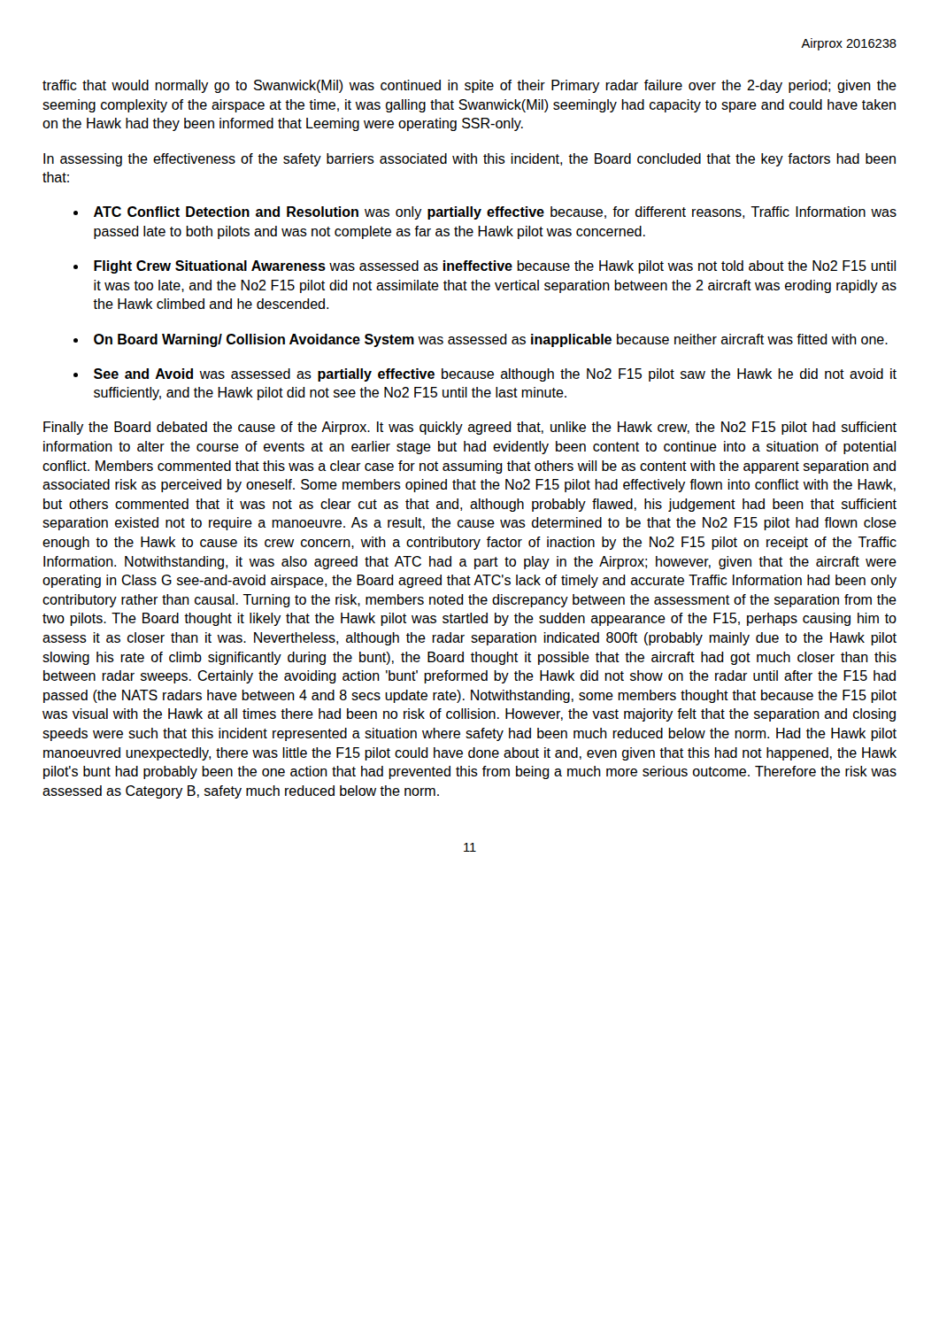Airprox 2016238
traffic that would normally go to Swanwick(Mil) was continued in spite of their Primary radar failure over the 2-day period; given the seeming complexity of the airspace at the time, it was galling that Swanwick(Mil) seemingly had capacity to spare and could have taken on the Hawk had they been informed that Leeming were operating SSR-only.
In assessing the effectiveness of the safety barriers associated with this incident, the Board concluded that the key factors had been that:
ATC Conflict Detection and Resolution was only partially effective because, for different reasons, Traffic Information was passed late to both pilots and was not complete as far as the Hawk pilot was concerned.
Flight Crew Situational Awareness was assessed as ineffective because the Hawk pilot was not told about the No2 F15 until it was too late, and the No2 F15 pilot did not assimilate that the vertical separation between the 2 aircraft was eroding rapidly as the Hawk climbed and he descended.
On Board Warning/ Collision Avoidance System was assessed as inapplicable because neither aircraft was fitted with one.
See and Avoid was assessed as partially effective because although the No2 F15 pilot saw the Hawk he did not avoid it sufficiently, and the Hawk pilot did not see the No2 F15 until the last minute.
Finally the Board debated the cause of the Airprox. It was quickly agreed that, unlike the Hawk crew, the No2 F15 pilot had sufficient information to alter the course of events at an earlier stage but had evidently been content to continue into a situation of potential conflict. Members commented that this was a clear case for not assuming that others will be as content with the apparent separation and associated risk as perceived by oneself. Some members opined that the No2 F15 pilot had effectively flown into conflict with the Hawk, but others commented that it was not as clear cut as that and, although probably flawed, his judgement had been that sufficient separation existed not to require a manoeuvre. As a result, the cause was determined to be that the No2 F15 pilot had flown close enough to the Hawk to cause its crew concern, with a contributory factor of inaction by the No2 F15 pilot on receipt of the Traffic Information. Notwithstanding, it was also agreed that ATC had a part to play in the Airprox; however, given that the aircraft were operating in Class G see-and-avoid airspace, the Board agreed that ATC's lack of timely and accurate Traffic Information had been only contributory rather than causal. Turning to the risk, members noted the discrepancy between the assessment of the separation from the two pilots. The Board thought it likely that the Hawk pilot was startled by the sudden appearance of the F15, perhaps causing him to assess it as closer than it was. Nevertheless, although the radar separation indicated 800ft (probably mainly due to the Hawk pilot slowing his rate of climb significantly during the bunt), the Board thought it possible that the aircraft had got much closer than this between radar sweeps. Certainly the avoiding action 'bunt' preformed by the Hawk did not show on the radar until after the F15 had passed (the NATS radars have between 4 and 8 secs update rate). Notwithstanding, some members thought that because the F15 pilot was visual with the Hawk at all times there had been no risk of collision. However, the vast majority felt that the separation and closing speeds were such that this incident represented a situation where safety had been much reduced below the norm. Had the Hawk pilot manoeuvred unexpectedly, there was little the F15 pilot could have done about it and, even given that this had not happened, the Hawk pilot's bunt had probably been the one action that had prevented this from being a much more serious outcome. Therefore the risk was assessed as Category B, safety much reduced below the norm.
11